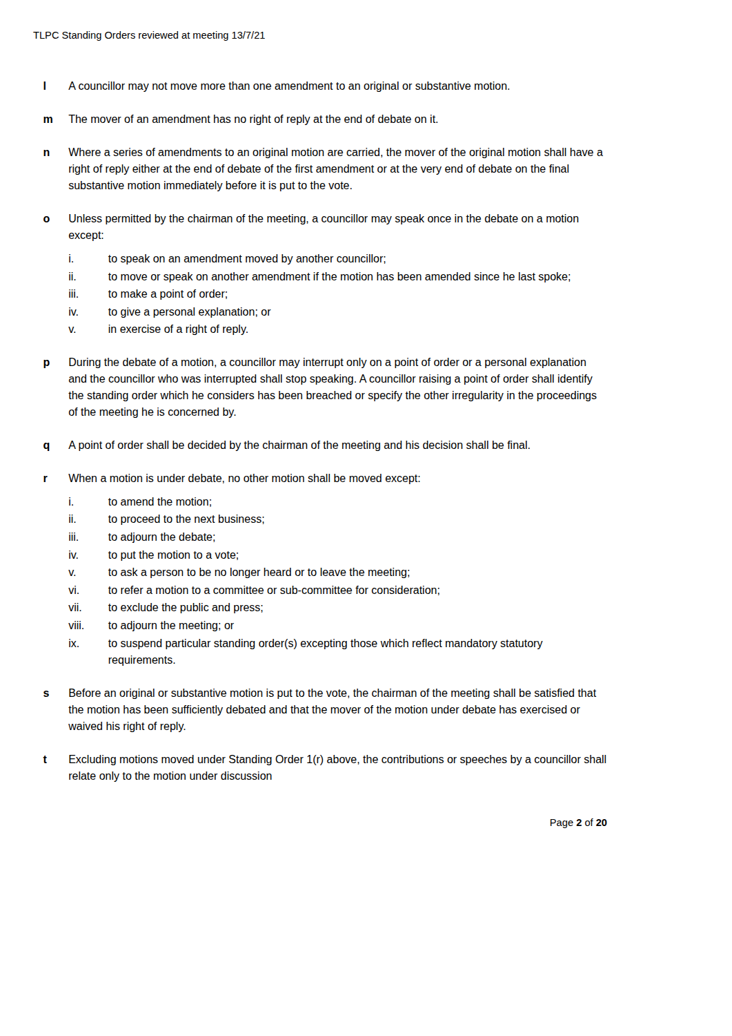TLPC Standing Orders reviewed at meeting 13/7/21
l A councillor may not move more than one amendment to an original or substantive motion.
m The mover of an amendment has no right of reply at the end of debate on it.
n Where a series of amendments to an original motion are carried, the mover of the original motion shall have a right of reply either at the end of debate of the first amendment or at the very end of debate on the final substantive motion immediately before it is put to the vote.
o Unless permitted by the chairman of the meeting, a councillor may speak once in the debate on a motion except:
i. to speak on an amendment moved by another councillor;
ii. to move or speak on another amendment if the motion has been amended since he last spoke;
iii. to make a point of order;
iv. to give a personal explanation; or
v. in exercise of a right of reply.
p During the debate of a motion, a councillor may interrupt only on a point of order or a personal explanation and the councillor who was interrupted shall stop speaking. A councillor raising a point of order shall identify the standing order which he considers has been breached or specify the other irregularity in the proceedings of the meeting he is concerned by.
q A point of order shall be decided by the chairman of the meeting and his decision shall be final.
r When a motion is under debate, no other motion shall be moved except:
i. to amend the motion;
ii. to proceed to the next business;
iii. to adjourn the debate;
iv. to put the motion to a vote;
v. to ask a person to be no longer heard or to leave the meeting;
vi. to refer a motion to a committee or sub-committee for consideration;
vii. to exclude the public and press;
viii. to adjourn the meeting; or
ix. to suspend particular standing order(s) excepting those which reflect mandatory statutory requirements.
s Before an original or substantive motion is put to the vote, the chairman of the meeting shall be satisfied that the motion has been sufficiently debated and that the mover of the motion under debate has exercised or waived his right of reply.
t Excluding motions moved under Standing Order 1(r) above, the contributions or speeches by a councillor shall relate only to the motion under discussion
Page 2 of 20